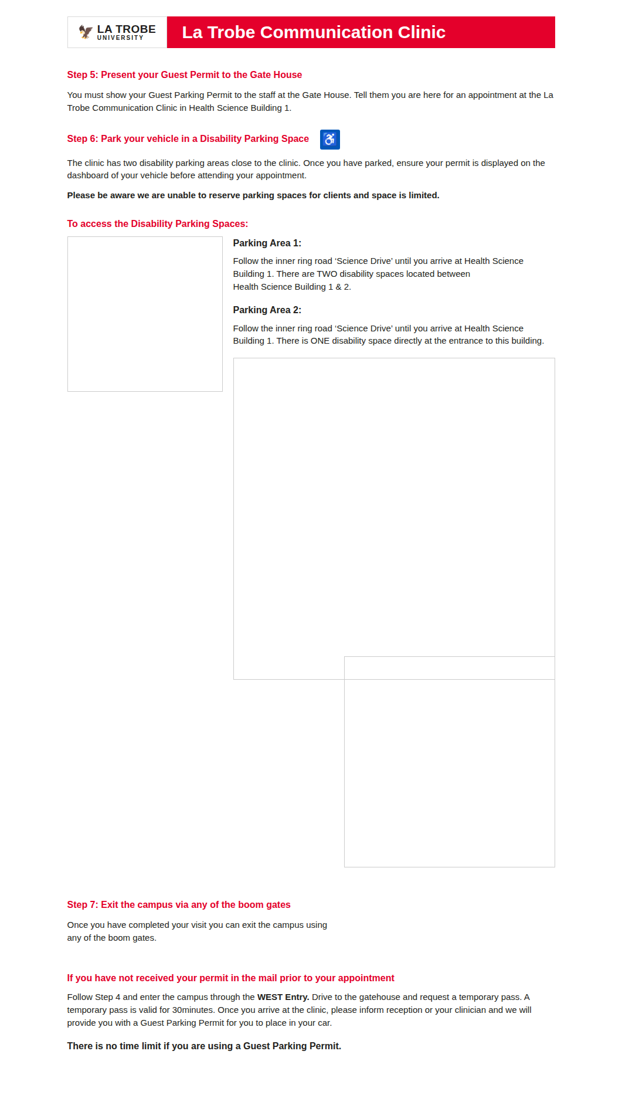🦅 LA TROBEUNIVERSITY
La Trobe Communication Clinic
Step 5: Present your Guest Permit to the Gate House
You must show your Guest Parking Permit to the staff at the Gate House. Tell them you are here for an appointment at the La Trobe Communication Clinic in Health Science Building 1.
Step 6: Park your vehicle in a Disability Parking Space ♿
The clinic has two disability parking areas close to the clinic. Once you have parked, ensure your permit is displayed on the dashboard of your vehicle before attending your appointment.
Please be aware we are unable to reserve parking spaces for clients and space is limited.
To access the Disability Parking Spaces:
Parking Area 1:
Follow the inner ring road ‘Science Drive’ until you arrive at Health Science Building 1. There are TWO disability spaces located between
Health Science Building 1 & 2.
Parking Area 2:
Follow the inner ring road ‘Science Drive’ until you arrive at Health Science Building 1. There is ONE disability space directly at the entrance to this building.
Step 7: Exit the campus via any of the boom gates
Once you have completed your visit you can exit the campus using any of the boom gates.
If you have not received your permit in the mail prior to your appointment
Follow Step 4 and enter the campus through the WEST Entry. Drive to the gatehouse and request a temporary pass. A temporary pass is valid for 30minutes. Once you arrive at the clinic, please inform reception or your clinician and we will provide you with a Guest Parking Permit for you to place in your car.
There is no time limit if you are using a Guest Parking Permit.